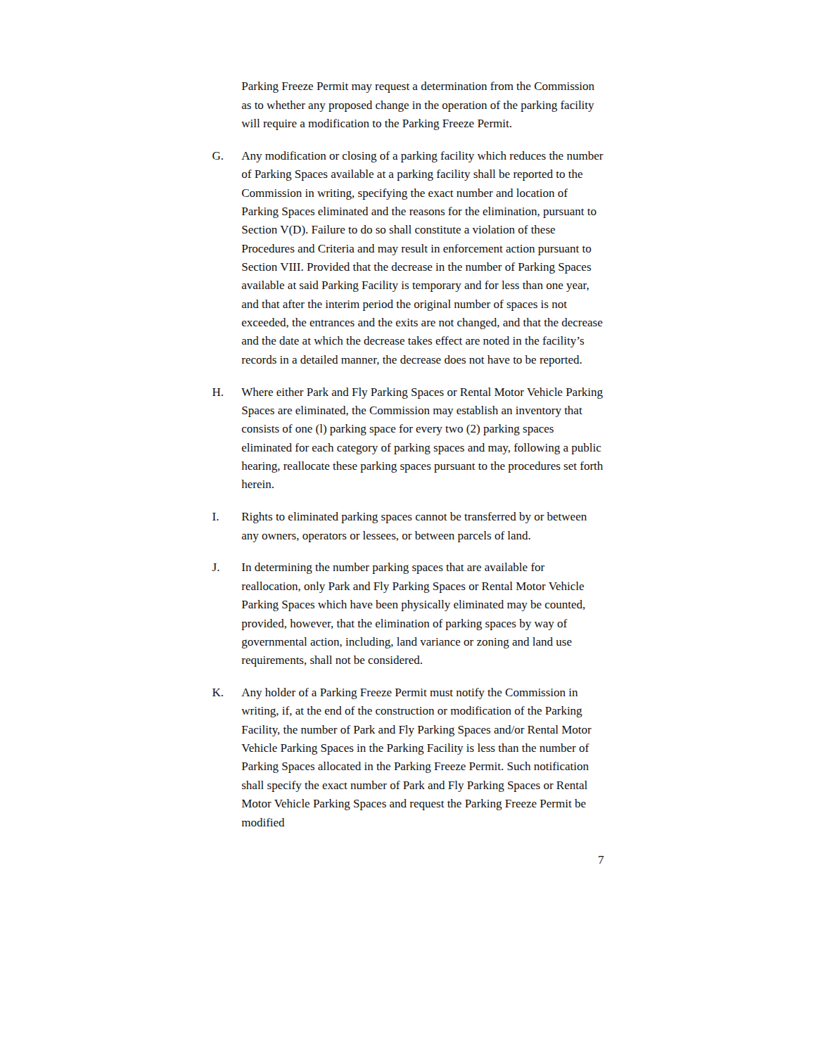Parking Freeze Permit may request a determination from the Commission as to whether any proposed change in the operation of the parking facility will require a modification to the Parking Freeze Permit.
G. Any modification or closing of a parking facility which reduces the number of Parking Spaces available at a parking facility shall be reported to the Commission in writing, specifying the exact number and location of Parking Spaces eliminated and the reasons for the elimination, pursuant to Section V(D). Failure to do so shall constitute a violation of these Procedures and Criteria and may result in enforcement action pursuant to Section VIII. Provided that the decrease in the number of Parking Spaces available at said Parking Facility is temporary and for less than one year, and that after the interim period the original number of spaces is not exceeded, the entrances and the exits are not changed, and that the decrease and the date at which the decrease takes effect are noted in the facility’s records in a detailed manner, the decrease does not have to be reported.
H. Where either Park and Fly Parking Spaces or Rental Motor Vehicle Parking Spaces are eliminated, the Commission may establish an inventory that consists of one (l) parking space for every two (2) parking spaces eliminated for each category of parking spaces and may, following a public hearing, reallocate these parking spaces pursuant to the procedures set forth herein.
I. Rights to eliminated parking spaces cannot be transferred by or between any owners, operators or lessees, or between parcels of land.
J. In determining the number parking spaces that are available for reallocation, only Park and Fly Parking Spaces or Rental Motor Vehicle Parking Spaces which have been physically eliminated may be counted, provided, however, that the elimination of parking spaces by way of governmental action, including, land variance or zoning and land use requirements, shall not be considered.
K. Any holder of a Parking Freeze Permit must notify the Commission in writing, if, at the end of the construction or modification of the Parking Facility, the number of Park and Fly Parking Spaces and/or Rental Motor Vehicle Parking Spaces in the Parking Facility is less than the number of Parking Spaces allocated in the Parking Freeze Permit. Such notification shall specify the exact number of Park and Fly Parking Spaces or Rental Motor Vehicle Parking Spaces and request the Parking Freeze Permit be modified
7